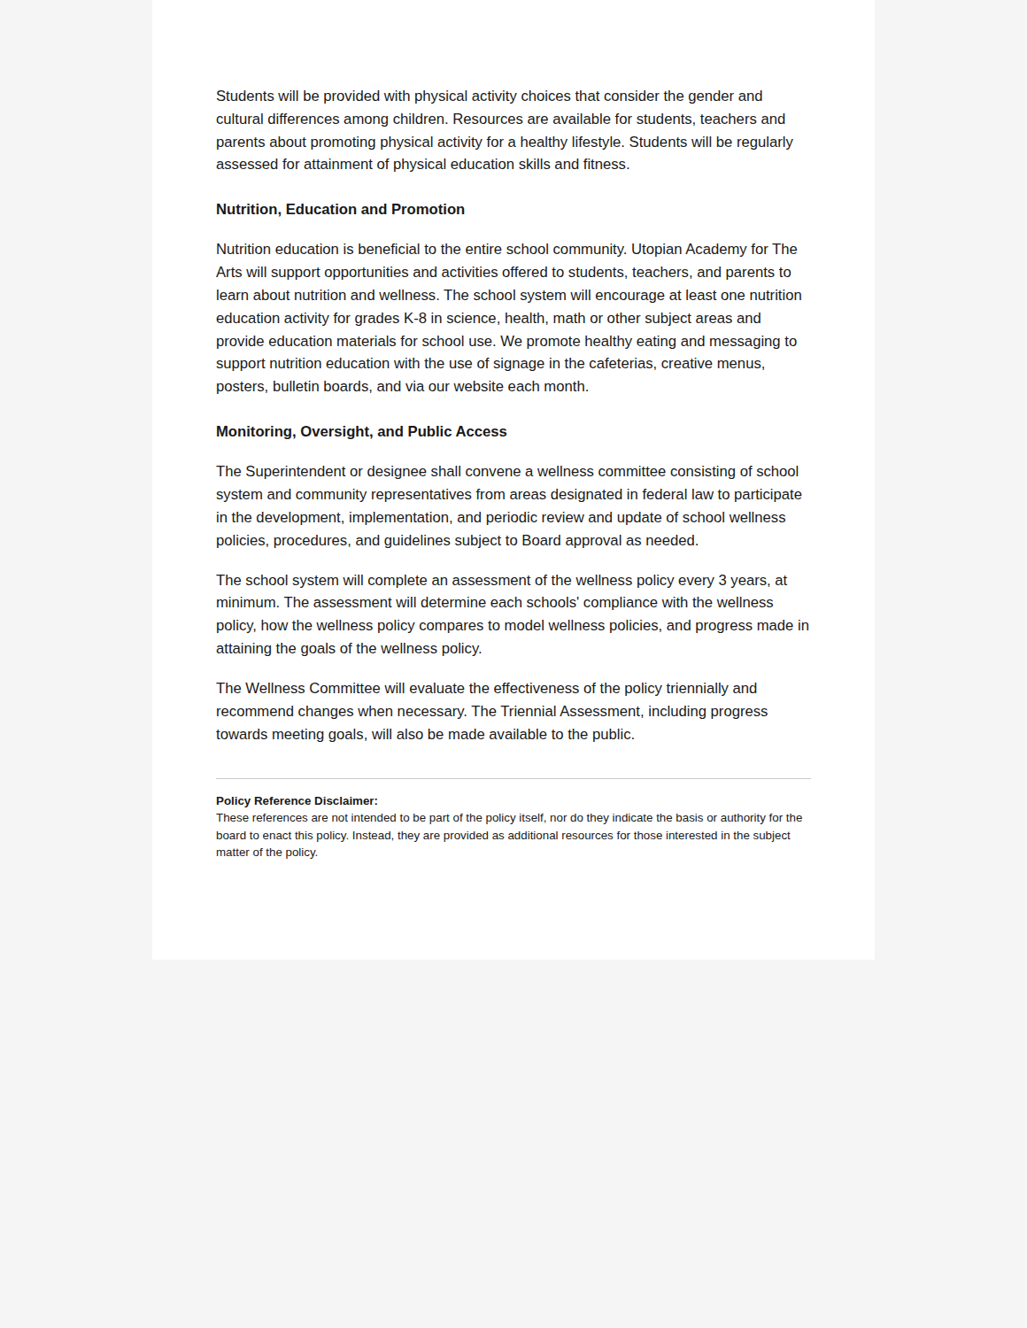Students will be provided with physical activity choices that consider the gender and cultural differences among children. Resources are available for students, teachers and parents about promoting physical activity for a healthy lifestyle. Students will be regularly assessed for attainment of physical education skills and fitness.
Nutrition, Education and Promotion
Nutrition education is beneficial to the entire school community. Utopian Academy for The Arts will support opportunities and activities offered to students, teachers, and parents to learn about nutrition and wellness. The school system will encourage at least one nutrition education activity for grades K-8 in science, health, math or other subject areas and provide education materials for school use. We promote healthy eating and messaging to support nutrition education with the use of signage in the cafeterias, creative menus, posters, bulletin boards, and via our website each month.
Monitoring, Oversight, and Public Access
The Superintendent or designee shall convene a wellness committee consisting of school system and community representatives from areas designated in federal law to participate in the development, implementation, and periodic review and update of school wellness policies, procedures, and guidelines subject to Board approval as needed.
The school system will complete an assessment of the wellness policy every 3 years, at minimum. The assessment will determine each schools' compliance with the wellness policy, how the wellness policy compares to model wellness policies, and progress made in attaining the goals of the wellness policy.
The Wellness Committee will evaluate the effectiveness of the policy triennially and recommend changes when necessary. The Triennial Assessment, including progress towards meeting goals, will also be made available to the public.
Policy Reference Disclaimer:
These references are not intended to be part of the policy itself, nor do they indicate the basis or authority for the board to enact this policy. Instead, they are provided as additional resources for those interested in the subject matter of the policy.